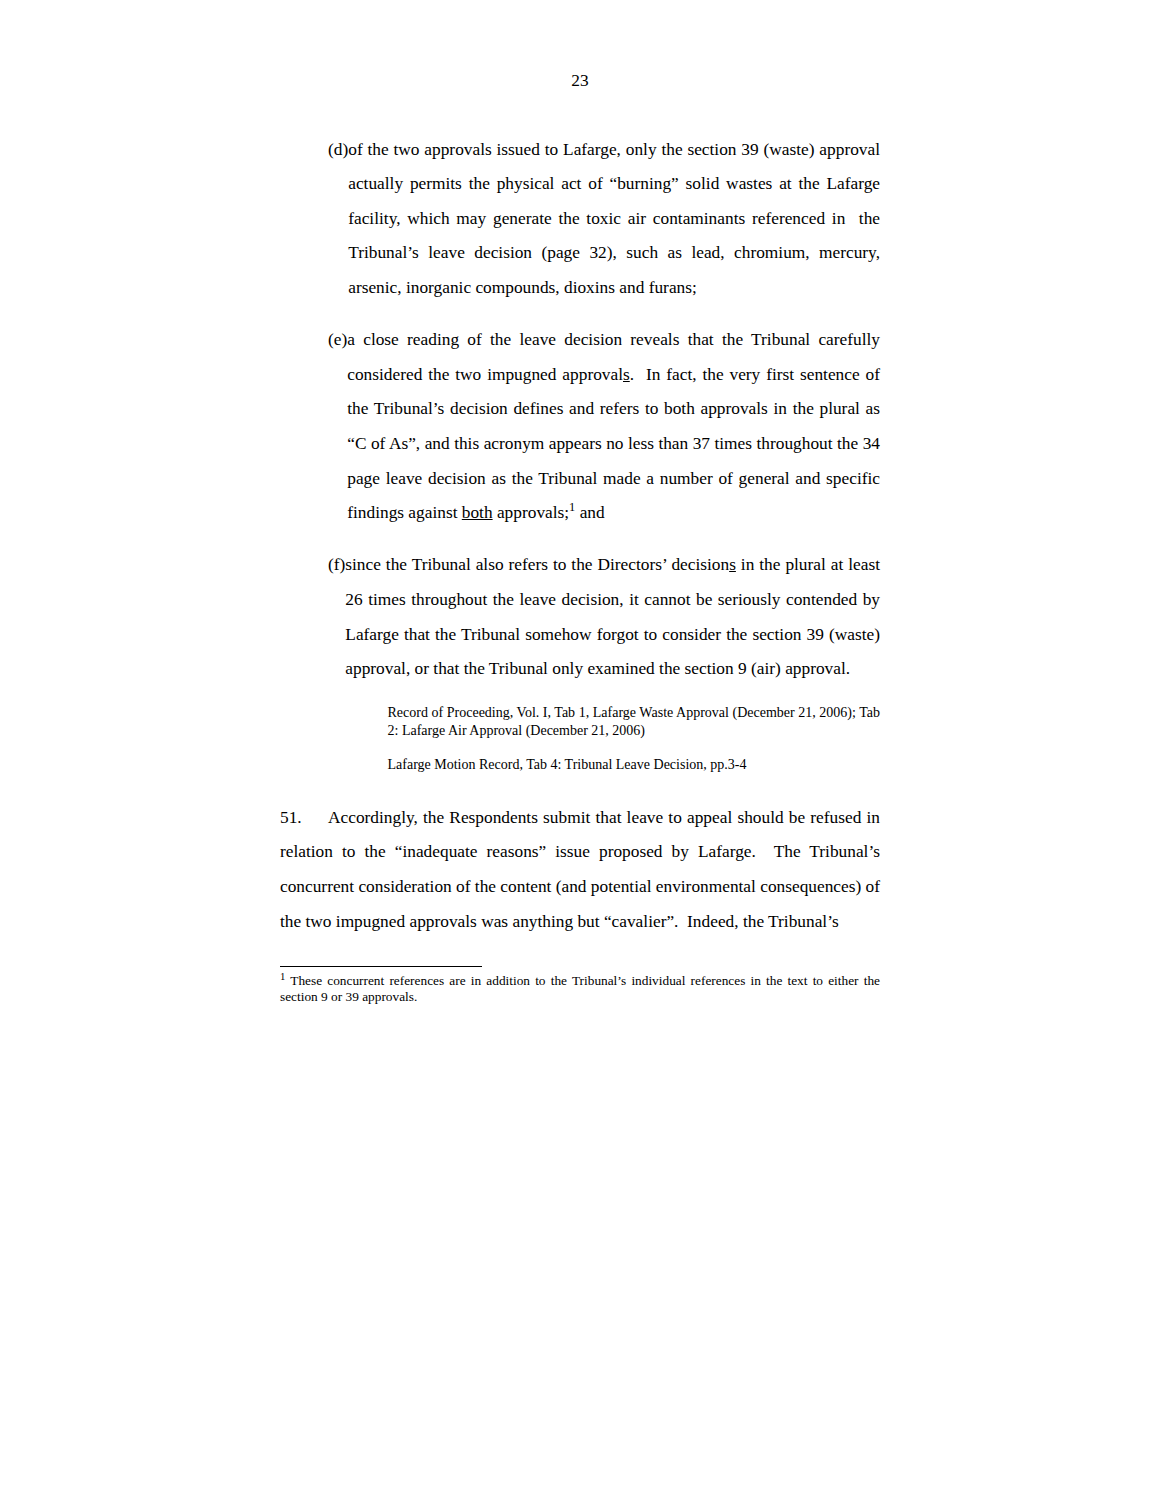23
(d) of the two approvals issued to Lafarge, only the section 39 (waste) approval actually permits the physical act of “burning” solid wastes at the Lafarge facility, which may generate the toxic air contaminants referenced in the Tribunal’s leave decision (page 32), such as lead, chromium, mercury, arsenic, inorganic compounds, dioxins and furans;
(e) a close reading of the leave decision reveals that the Tribunal carefully considered the two impugned approvals. In fact, the very first sentence of the Tribunal’s decision defines and refers to both approvals in the plural as “C of As”, and this acronym appears no less than 37 times throughout the 34 page leave decision as the Tribunal made a number of general and specific findings against both approvals;1 and
(f) since the Tribunal also refers to the Directors’ decisions in the plural at least 26 times throughout the leave decision, it cannot be seriously contended by Lafarge that the Tribunal somehow forgot to consider the section 39 (waste) approval, or that the Tribunal only examined the section 9 (air) approval.
Record of Proceeding, Vol. I, Tab 1, Lafarge Waste Approval (December 21, 2006); Tab 2: Lafarge Air Approval (December 21, 2006)
Lafarge Motion Record, Tab 4: Tribunal Leave Decision, pp.3-4
51. Accordingly, the Respondents submit that leave to appeal should be refused in relation to the “inadequate reasons” issue proposed by Lafarge. The Tribunal’s concurrent consideration of the content (and potential environmental consequences) of the two impugned approvals was anything but “cavalier”. Indeed, the Tribunal’s
1 These concurrent references are in addition to the Tribunal’s individual references in the text to either the section 9 or 39 approvals.